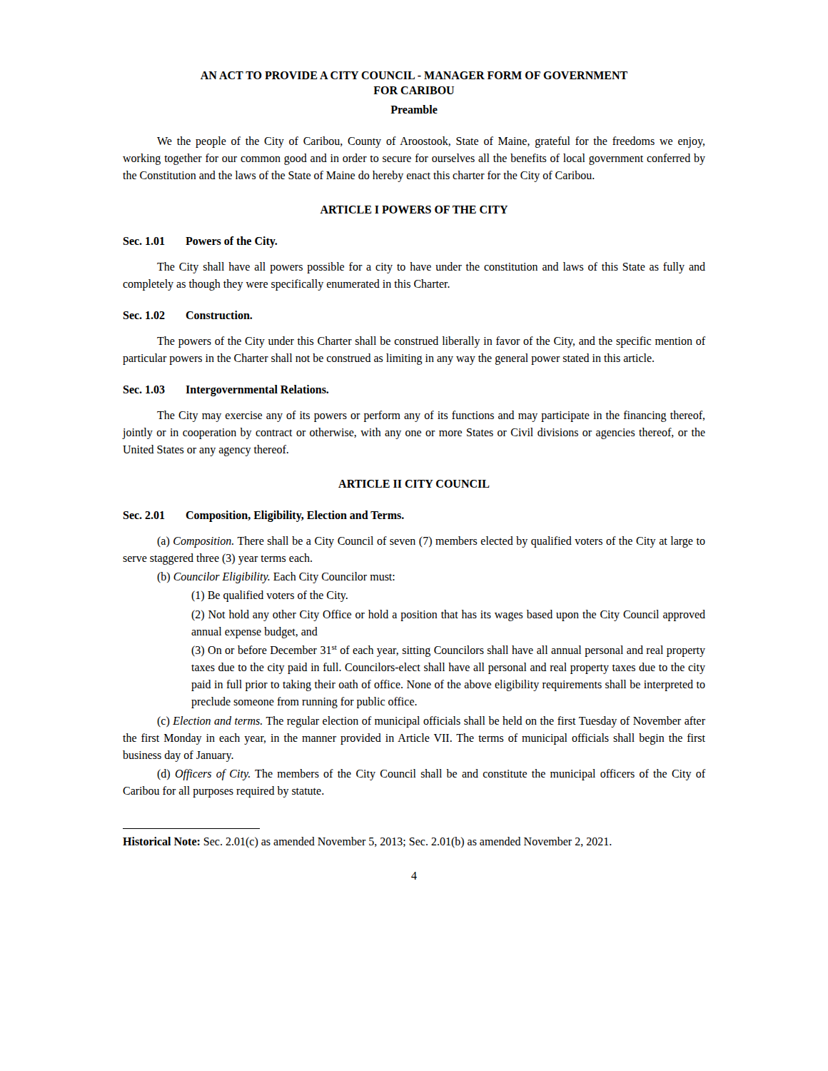An Act to Provide a City Council - Manager Form of Government
for Caribou
Preamble
We the people of the City of Caribou, County of Aroostook, State of Maine, grateful for the freedoms we enjoy, working together for our common good and in order to secure for ourselves all the benefits of local government conferred by the Constitution and the laws of the State of Maine do hereby enact this charter for the City of Caribou.
Article I Powers of the City
Sec. 1.01 Powers of the City.
The City shall have all powers possible for a city to have under the constitution and laws of this State as fully and completely as though they were specifically enumerated in this Charter.
Sec. 1.02 Construction.
The powers of the City under this Charter shall be construed liberally in favor of the City, and the specific mention of particular powers in the Charter shall not be construed as limiting in any way the general power stated in this article.
Sec. 1.03 Intergovernmental Relations.
The City may exercise any of its powers or perform any of its functions and may participate in the financing thereof, jointly or in cooperation by contract or otherwise, with any one or more States or Civil divisions or agencies thereof, or the United States or any agency thereof.
Article II City Council
Sec. 2.01 Composition, Eligibility, Election and Terms.
(a) Composition. There shall be a City Council of seven (7) members elected by qualified voters of the City at large to serve staggered three (3) year terms each.
(b) Councilor Eligibility. Each City Councilor must:
(1) Be qualified voters of the City.
(2) Not hold any other City Office or hold a position that has its wages based upon the City Council approved annual expense budget, and
(3) On or before December 31st of each year, sitting Councilors shall have all annual personal and real property taxes due to the city paid in full. Councilors-elect shall have all personal and real property taxes due to the city paid in full prior to taking their oath of office. None of the above eligibility requirements shall be interpreted to preclude someone from running for public office.
(c) Election and terms. The regular election of municipal officials shall be held on the first Tuesday of November after the first Monday in each year, in the manner provided in Article VII. The terms of municipal officials shall begin the first business day of January.
(d) Officers of City. The members of the City Council shall be and constitute the municipal officers of the City of Caribou for all purposes required by statute.
Historical Note: Sec. 2.01(c) as amended November 5, 2013; Sec. 2.01(b) as amended November 2, 2021.
4